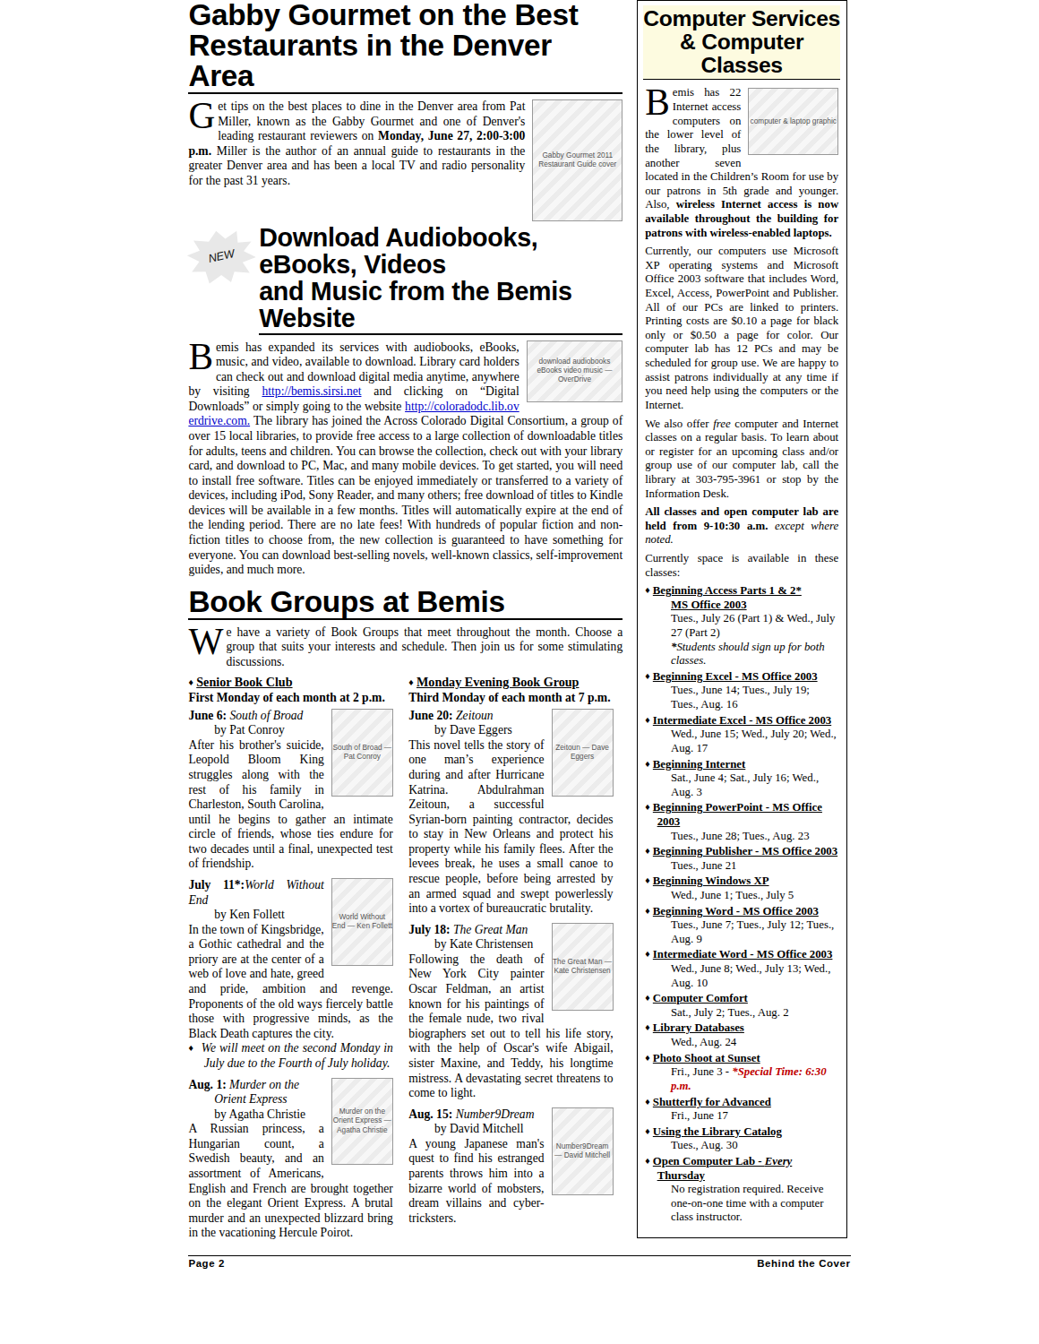Gabby Gourmet on the Best
Restaurants in the Denver Area
Gabby Gourmet 2011 Restaurant Guide cover
Get tips on the best places to dine in the Denver area from Pat Miller, known as the Gabby Gourmet and one of Denver's leading restaurant reviewers on Monday, June 27, 2:00-3:00 p.m. Miller is the author of an annual guide to restaurants in the greater Denver area and has been a local TV and radio personality for the past 31 years.
NEW
Download Audiobooks, eBooks, Videos
and Music from the Bemis Website
download audiobooks eBooks video music — OverDrive
Bemis has expanded its services with audiobooks, eBooks, music, and video, available to download. Library card holders can check out and download digital media anytime, anywhere by visiting http://bemis.sirsi.net and clicking on “Digital Downloads” or simply going to the website http://coloradodc.lib.overdrive.com. The library has joined the Across Colorado Digital Consortium, a group of over 15 local libraries, to provide free access to a large collection of downloadable titles for adults, teens and children. You can browse the collection, check out with your library card, and download to PC, Mac, and many mobile devices. To get started, you will need to install free software. Titles can be enjoyed immediately or transferred to a variety of devices, including iPod, Sony Reader, and many others; free download of titles to Kindle devices will be available in a few months. Titles will automatically expire at the end of the lending period. There are no late fees! With hundreds of popular fiction and non-fiction titles to choose from, the new collection is guaranteed to have something for everyone. You can download best-selling novels, well-known classics, self-improvement guides, and much more.
Book Groups at Bemis
We have a variety of Book Groups that meet throughout the month. Choose a group that suits your interests and schedule. Then join us for some stimulating discussions.
♦ Senior Book Club
First Monday of each month at 2 p.m.
South of Broad — Pat Conroy
June 6: South of Broad
by Pat Conroy
After his brother's suicide, Leopold Bloom King struggles along with the rest of his family in Charleston, South Carolina, until he begins to gather an intimate circle of friends, whose ties endure for two decades until a final, unexpected test of friendship.
World Without End — Ken Follett
July 11*: World Without End
by Ken Follett
In the town of Kingsbridge, a Gothic cathedral and the priory are at the center of a web of love and hate, greed and pride, ambition and revenge. Proponents of the old ways fiercely battle those with progressive minds, as the Black Death captures the city.
♦ We will meet on the second Monday in July due to the Fourth of July holiday.
Murder on the Orient Express — Agatha Christie
Aug. 1: Murder on the
Orient Express
by Agatha Christie
A Russian princess, a Hungarian count, a Swedish beauty, and an assortment of Americans, English and French are brought together on the elegant Orient Express. A brutal murder and an unexpected blizzard bring in the vacationing Hercule Poirot.
♦ Monday Evening Book Group
Third Monday of each month at 7 p.m.
Zeitoun — Dave Eggers
June 20: Zeitoun
by Dave Eggers
This novel tells the story of one man’s experience during and after Hurricane Katrina. Abdulrahman Zeitoun, a successful Syrian-born painting contractor, decides to stay in New Orleans and protect his property while his family flees. After the levees break, he uses a small canoe to rescue people, before being arrested by an armed squad and swept powerlessly into a vortex of bureaucratic brutality.
The Great Man — Kate Christensen
July 18: The Great Man
by Kate Christensen
Following the death of New York City painter Oscar Feldman, an artist known for his paintings of the female nude, two rival biographers set out to tell his life story, with the help of Oscar's wife Abigail, sister Maxine, and Teddy, his longtime mistress. A devastating secret threatens to come to light.
Number9Dream — David Mitchell
Aug. 15: Number9Dream
by David Mitchell
A young Japanese man's quest to find his estranged parents throws him into a bizarre world of mobsters, dream villains and cyber-tricksters.
Computer Services
& Computer Classes
computer & laptop graphic
Bemis has 22 Internet access computers on the lower level of the library, plus another seven located in the Children’s Room for use by our patrons in 5th grade and younger. Also, wireless Internet access is now available throughout the building for patrons with wireless-enabled laptops.
Currently, our computers use Microsoft XP operating systems and Microsoft Office 2003 software that includes Word, Excel, Access, PowerPoint and Publisher. All of our PCs are linked to printers. Printing costs are $0.10 a page for black only or $0.50 a page for color. Our computer lab has 12 PCs and may be scheduled for group use. We are happy to assist patrons individually at any time if you need help using the computers or the Internet.
We also offer free computer and Internet classes on a regular basis. To learn about or register for an upcoming class and/or group use of our computer lab, call the library at 303-795-3961 or stop by the Information Desk.
All classes and open computer lab are held from 9-10:30 a.m. except where noted.
Currently space is available in these classes:
♦ Beginning Access Parts 1 & 2* MS Office 2003 Tues., July 26 (Part 1) & Wed., July 27 (Part 2) *Students should sign up for both classes.
♦ Beginning Excel - MS Office 2003 Tues., June 14; Tues., July 19; Tues., Aug. 16
♦ Intermediate Excel - MS Office 2003 Wed., June 15; Wed., July 20; Wed., Aug. 17
♦ Beginning Internet Sat., June 4; Sat., July 16; Wed., Aug. 3
♦ Beginning PowerPoint - MS Office 2003 Tues., June 28; Tues., Aug. 23
♦ Beginning Publisher - MS Office 2003 Tues., June 21
♦ Beginning Windows XP Wed., June 1; Tues., July 5
♦ Beginning Word - MS Office 2003 Tues., June 7; Tues., July 12; Tues., Aug. 9
♦ Intermediate Word - MS Office 2003 Wed., June 8; Wed., July 13; Wed., Aug. 10
♦ Computer Comfort Sat., July 2; Tues., Aug. 2
♦ Library Databases Wed., Aug. 24
♦ Photo Shoot at Sunset Fri., June 3 - *Special Time: 6:30 p.m.
♦ Shutterfly for Advanced Fri., June 17
♦ Using the Library Catalog Tues., Aug. 30
♦ Open Computer Lab - Every Thursday No registration required. Receive one-on-one time with a computer class instructor.
Page 2 Behind the Cover